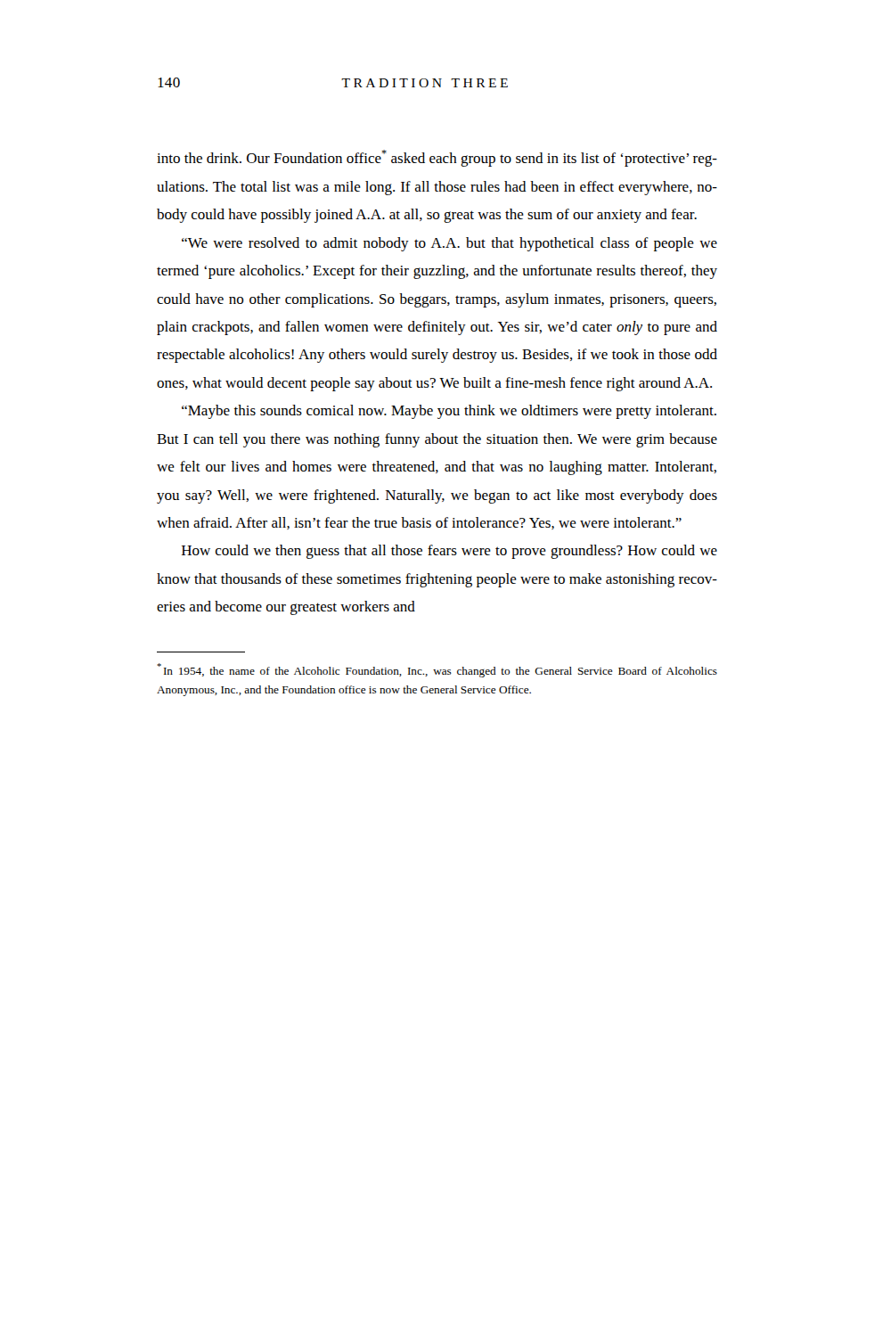140 Tradition Three
into the drink. Our Foundation office* asked each group to send in its list of ‘protective’ regulations. The total list was a mile long. If all those rules had been in effect everywhere, nobody could have possibly joined A.A. at all, so great was the sum of our anxiety and fear.
“We were resolved to admit nobody to A.A. but that hypothetical class of people we termed ‘pure alcoholics.’ Except for their guzzling, and the unfortunate results thereof, they could have no other complications. So beggars, tramps, asylum inmates, prisoners, queers, plain crackpots, and fallen women were definitely out. Yes sir, we’d cater only to pure and respectable alcoholics! Any others would surely destroy us. Besides, if we took in those odd ones, what would decent people say about us? We built a fine-mesh fence right around A.A.
“Maybe this sounds comical now. Maybe you think we oldtimers were pretty intolerant. But I can tell you there was nothing funny about the situation then. We were grim because we felt our lives and homes were threatened, and that was no laughing matter. Intolerant, you say? Well, we were frightened. Naturally, we began to act like most everybody does when afraid. After all, isn’t fear the true basis of intolerance? Yes, we were intolerant.”
How could we then guess that all those fears were to prove groundless? How could we know that thousands of these sometimes frightening people were to make astonishing recoveries and become our greatest workers and
*In 1954, the name of the Alcoholic Foundation, Inc., was changed to the General Service Board of Alcoholics Anonymous, Inc., and the Foundation office is now the General Service Office.